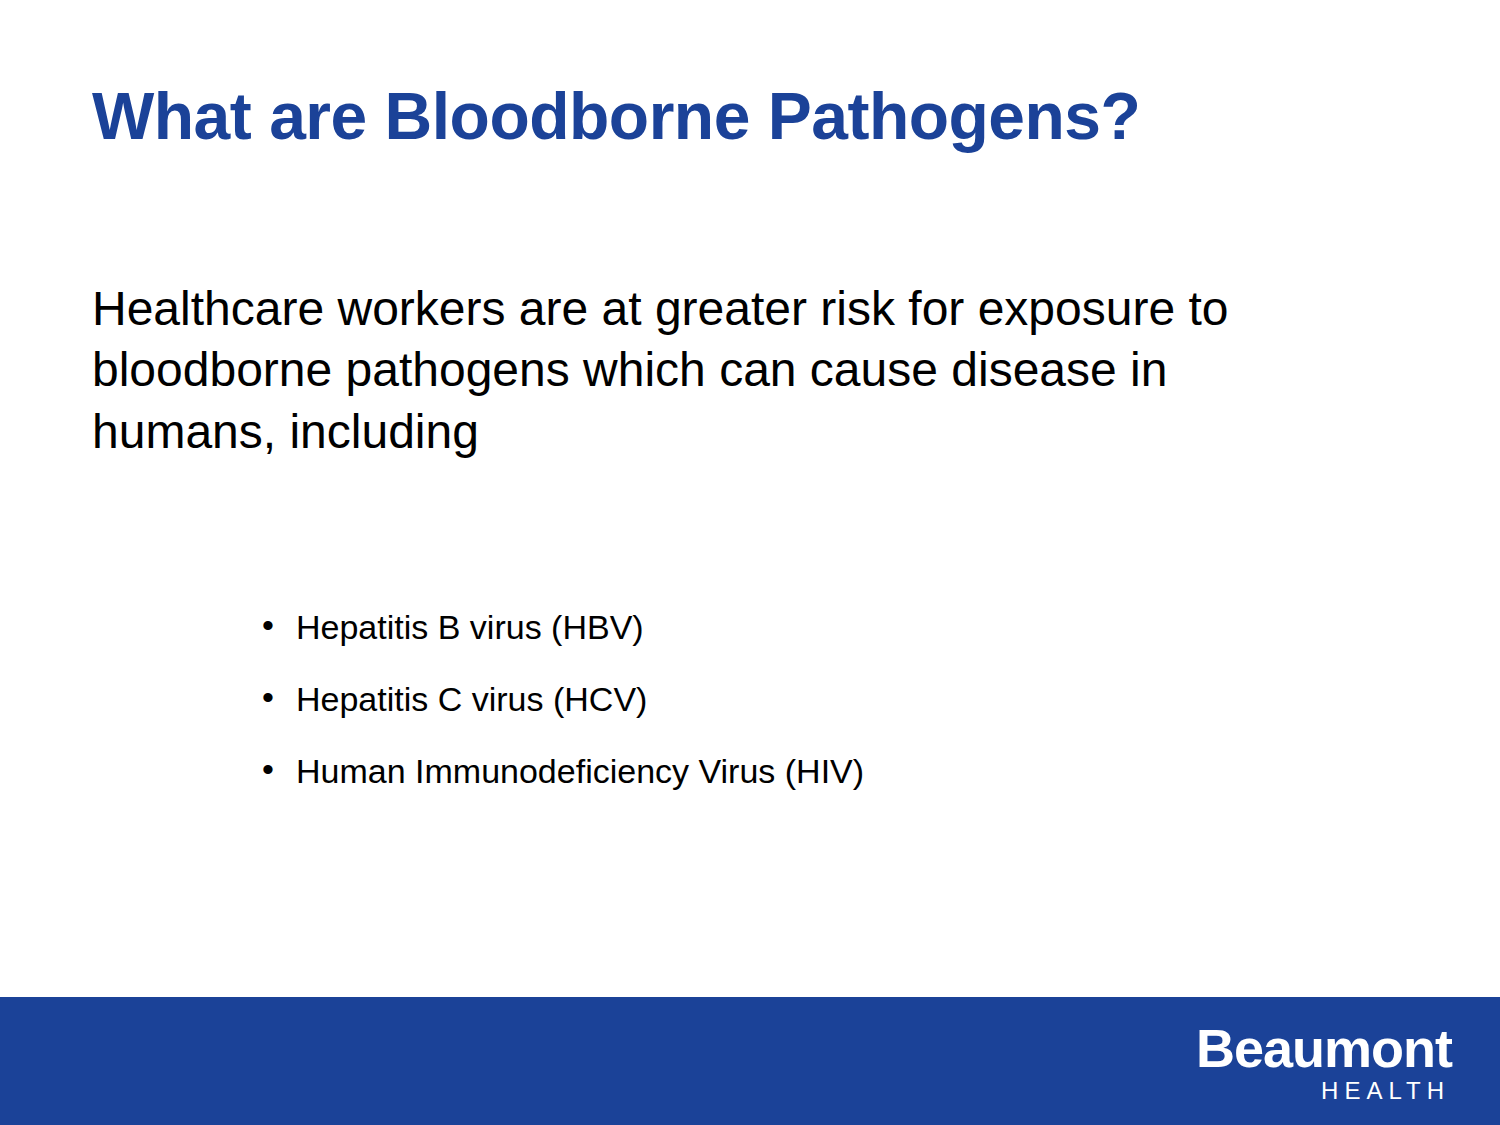What are Bloodborne Pathogens?
Healthcare workers are at greater risk for exposure to bloodborne pathogens which can cause disease in humans, including
Hepatitis B virus (HBV)
Hepatitis C virus (HCV)
Human Immunodeficiency Virus (HIV)
Beaumont HEALTH